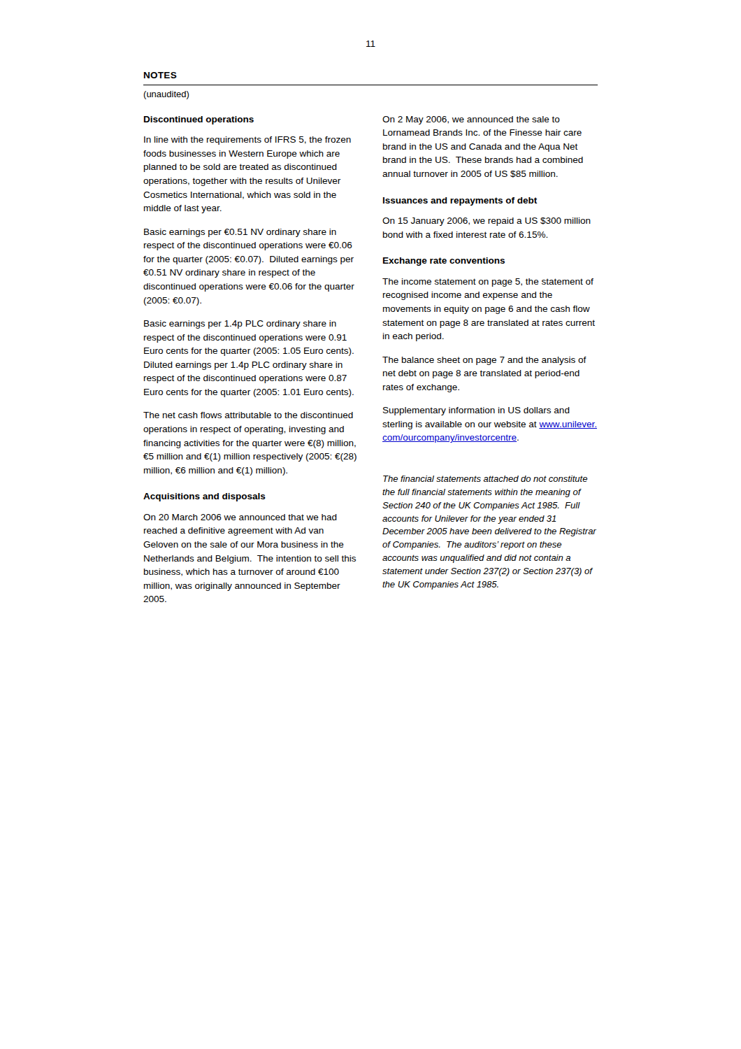11
NOTES
(unaudited)
Discontinued operations
In line with the requirements of IFRS 5, the frozen foods businesses in Western Europe which are planned to be sold are treated as discontinued operations, together with the results of Unilever Cosmetics International, which was sold in the middle of last year.
Basic earnings per €0.51 NV ordinary share in respect of the discontinued operations were €0.06 for the quarter (2005: €0.07). Diluted earnings per €0.51 NV ordinary share in respect of the discontinued operations were €0.06 for the quarter (2005: €0.07).
Basic earnings per 1.4p PLC ordinary share in respect of the discontinued operations were 0.91 Euro cents for the quarter (2005: 1.05 Euro cents). Diluted earnings per 1.4p PLC ordinary share in respect of the discontinued operations were 0.87 Euro cents for the quarter (2005: 1.01 Euro cents).
The net cash flows attributable to the discontinued operations in respect of operating, investing and financing activities for the quarter were €(8) million, €5 million and €(1) million respectively (2005: €(28) million, €6 million and €(1) million).
Acquisitions and disposals
On 20 March 2006 we announced that we had reached a definitive agreement with Ad van Geloven on the sale of our Mora business in the Netherlands and Belgium. The intention to sell this business, which has a turnover of around €100 million, was originally announced in September 2005.
On 2 May 2006, we announced the sale to Lornamead Brands Inc. of the Finesse hair care brand in the US and Canada and the Aqua Net brand in the US. These brands had a combined annual turnover in 2005 of US $85 million.
Issuances and repayments of debt
On 15 January 2006, we repaid a US $300 million bond with a fixed interest rate of 6.15%.
Exchange rate conventions
The income statement on page 5, the statement of recognised income and expense and the movements in equity on page 6 and the cash flow statement on page 8 are translated at rates current in each period.
The balance sheet on page 7 and the analysis of net debt on page 8 are translated at period-end rates of exchange.
Supplementary information in US dollars and sterling is available on our website at www.unilever.com/ourcompany/investorcentre.
The financial statements attached do not constitute the full financial statements within the meaning of Section 240 of the UK Companies Act 1985. Full accounts for Unilever for the year ended 31 December 2005 have been delivered to the Registrar of Companies. The auditors’ report on these accounts was unqualified and did not contain a statement under Section 237(2) or Section 237(3) of the UK Companies Act 1985.